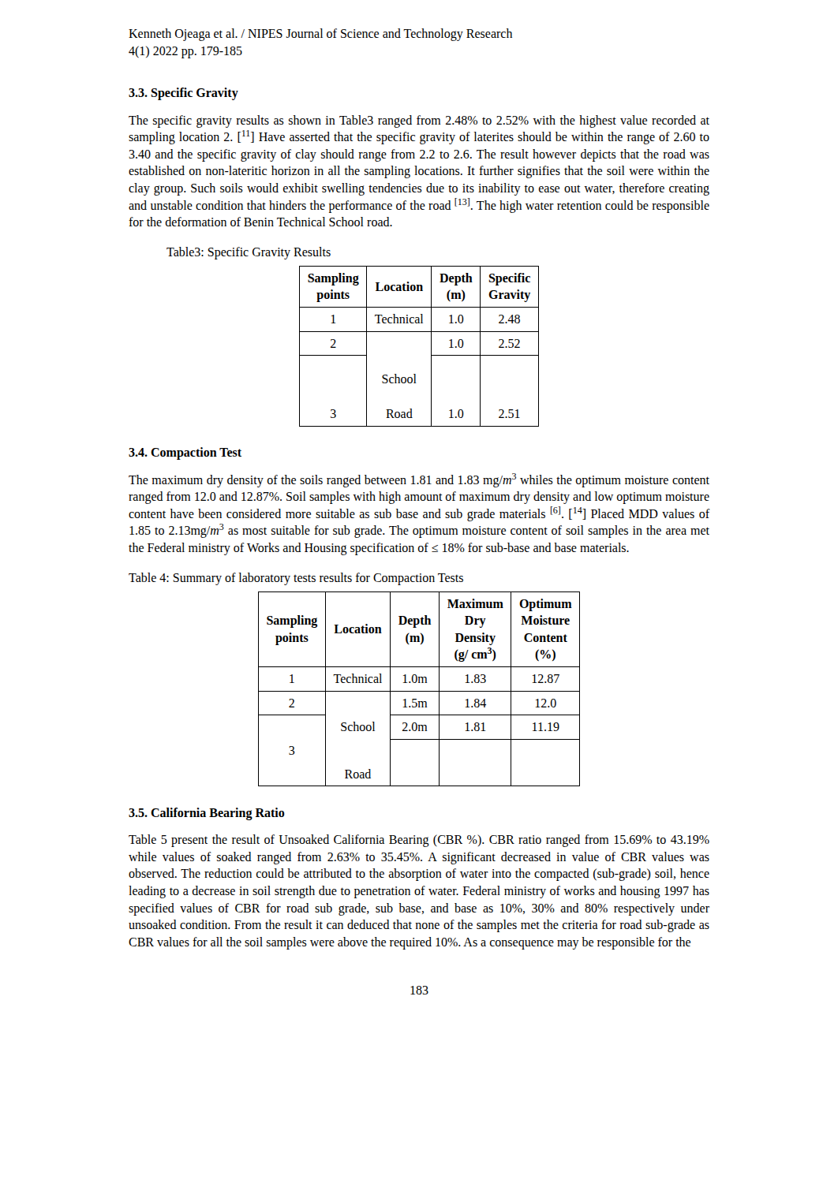Kenneth Ojeaga et al. / NIPES Journal of Science and Technology Research
4(1) 2022 pp. 179-185
3.3. Specific Gravity
The specific gravity results as shown in Table3 ranged from 2.48% to 2.52% with the highest value recorded at sampling location 2. [11] Have asserted that the specific gravity of laterites should be within the range of 2.60 to 3.40 and the specific gravity of clay should range from 2.2 to 2.6. The result however depicts that the road was established on non-lateritic horizon in all the sampling locations. It further signifies that the soil were within the clay group. Such soils would exhibit swelling tendencies due to its inability to ease out water, therefore creating and unstable condition that hinders the performance of the road [13]. The high water retention could be responsible for the deformation of Benin Technical School road.
Table3: Specific Gravity Results
| Sampling points | Location | Depth (m) | Specific Gravity |
| --- | --- | --- | --- |
| 1 | Technical | 1.0 | 2.48 |
| 2 | | 1.0 | 2.52 |
| | School | | |
| 3 | Road | 1.0 | 2.51 |
3.4. Compaction Test
The maximum dry density of the soils ranged between 1.81 and 1.83 mg/m3 whiles the optimum moisture content ranged from 12.0 and 12.87%. Soil samples with high amount of maximum dry density and low optimum moisture content have been considered more suitable as sub base and sub grade materials [6]. [14] Placed MDD values of 1.85 to 2.13mg/m3 as most suitable for sub grade. The optimum moisture content of soil samples in the area met the Federal ministry of Works and Housing specification of ≤ 18% for sub-base and base materials.
Table 4: Summary of laboratory tests results for Compaction Tests
| Sampling points | Location | Depth (m) | Maximum Dry Density (g/ cm 3 ) | Optimum Moisture Content (%) |
| --- | --- | --- | --- | --- |
| 1 | Technical | 1.0m | 1.83 | 12.87 |
| 2 | | 1.5m | 1.84 | 12.0 |
| | School | 2.0m | 1.81 | 11.19 |
| 3 | | | | |
| | Road | | | |
3.5. California Bearing Ratio
Table 5 present the result of Unsoaked California Bearing (CBR %). CBR ratio ranged from 15.69% to 43.19% while values of soaked ranged from 2.63% to 35.45%. A significant decreased in value of CBR values was observed. The reduction could be attributed to the absorption of water into the compacted (sub-grade) soil, hence leading to a decrease in soil strength due to penetration of water. Federal ministry of works and housing 1997 has specified values of CBR for road sub grade, sub base, and base as 10%, 30% and 80% respectively under unsoaked condition. From the result it can deduced that none of the samples met the criteria for road sub-grade as CBR values for all the soil samples were above the required 10%. As a consequence may be responsible for the
183